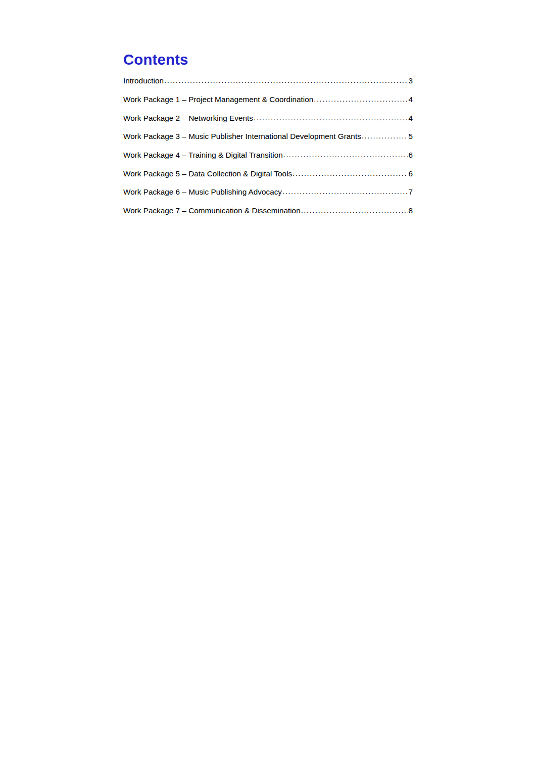Contents
Introduction ........................................................................................................................... 3
Work Package 1 – Project Management & Coordination ............................................................. 4
Work Package 2 – Networking Events ............................................................................. 4
Work Package 3 – Music Publisher International Development Grants ....................................... 5
Work Package 4 – Training & Digital Transition .............................................................................. 6
Work Package 5 – Data Collection & Digital Tools .......................................................................... 6
Work Package 6 – Music Publishing Advocacy ............................................................................. 7
Work Package 7 – Communication & Dissemination ..................................................................... 8